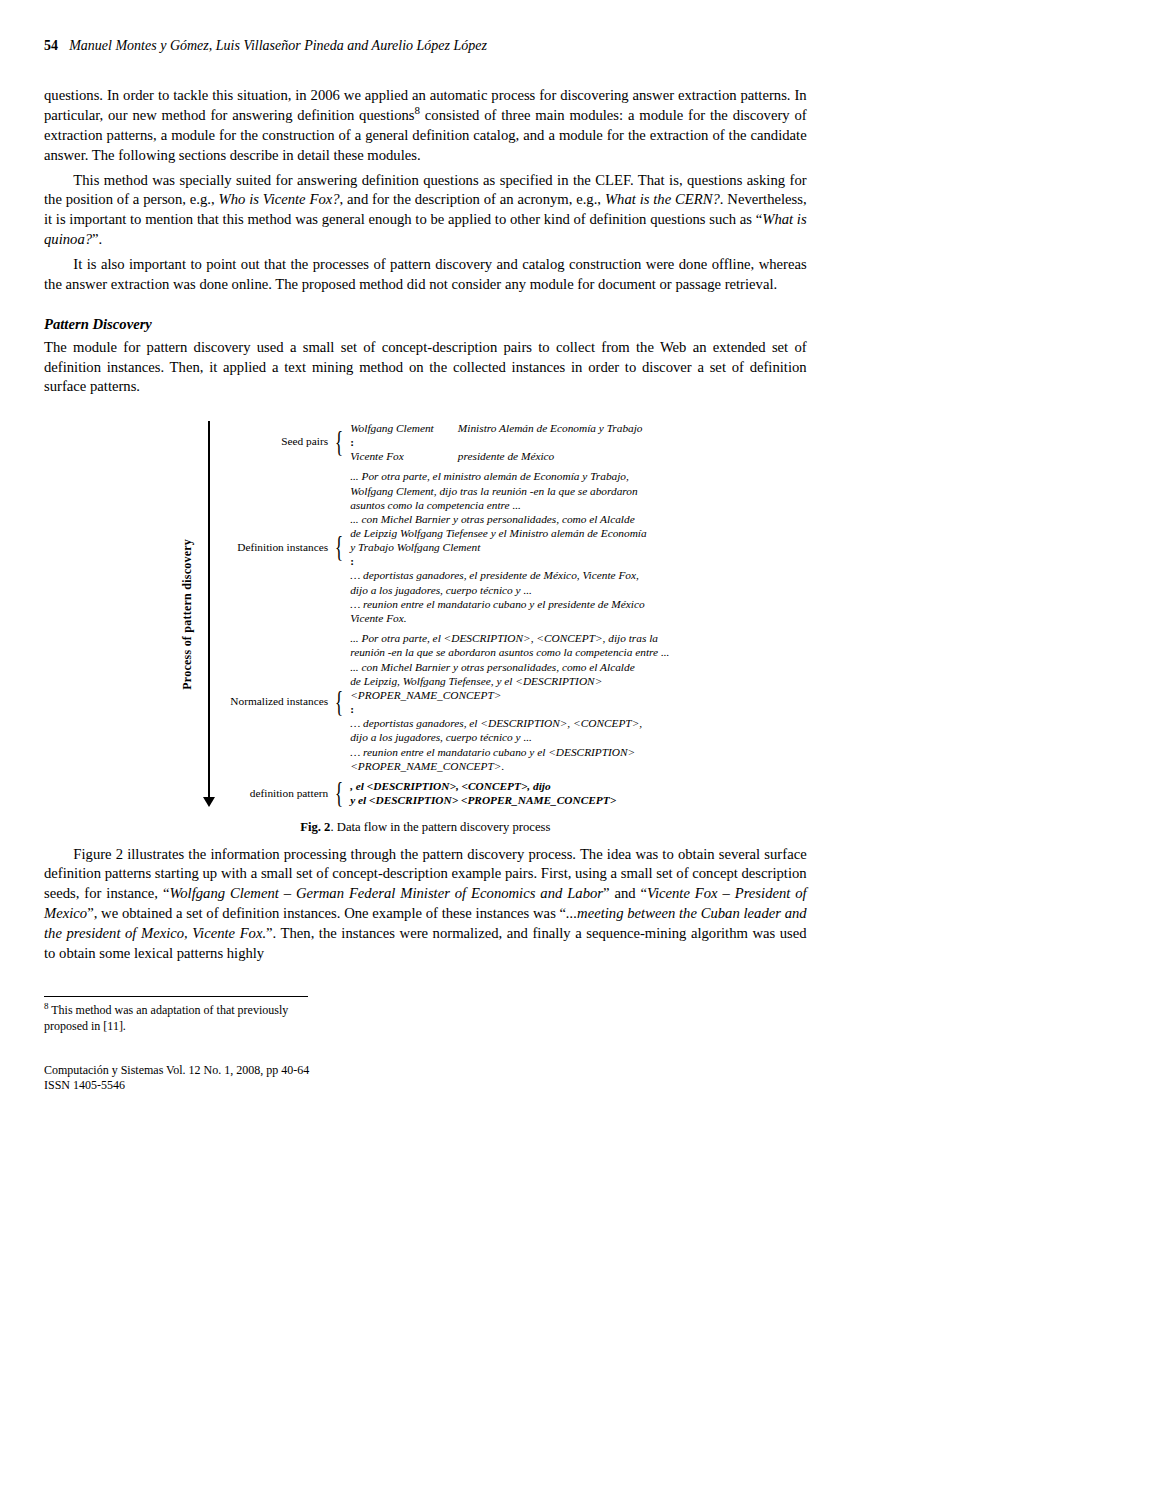54 Manuel Montes y Gómez, Luis Villaseñor Pineda and Aurelio López López
questions. In order to tackle this situation, in 2006 we applied an automatic process for discovering answer extraction patterns. In particular, our new method for answering definition questions8 consisted of three main modules: a module for the discovery of extraction patterns, a module for the construction of a general definition catalog, and a module for the extraction of the candidate answer. The following sections describe in detail these modules.
This method was specially suited for answering definition questions as specified in the CLEF. That is, questions asking for the position of a person, e.g., Who is Vicente Fox?, and for the description of an acronym, e.g., What is the CERN?. Nevertheless, it is important to mention that this method was general enough to be applied to other kind of definition questions such as “What is quinoa?”.
It is also important to point out that the processes of pattern discovery and catalog construction were done offline, whereas the answer extraction was done online. The proposed method did not consider any module for document or passage retrieval.
Pattern Discovery
The module for pattern discovery used a small set of concept-description pairs to collect from the Web an extended set of definition instances. Then, it applied a text mining method on the collected instances in order to discover a set of definition surface patterns.
Process of pattern discovery
Seed pairs
{
Wolfgang Clement Ministro Alemán de Economía y Trabajo : Vicente Foxpresidente de México
Definition instances
{
... Por otra parte, el ministro alemán de Economía y Trabajo,
Wolfgang Clement, dijo tras la reunión -en la que se abordaron
asuntos como la competencia entre ...
... con Michel Barnier y otras personalidades, como el Alcalde
de Leipzig Wolfgang Tiefensee y el Ministro alemán de Economía
y Trabajo Wolfgang Clement : … deportistas ganadores, el presidente de México, Vicente Fox,
dijo a los jugadores, cuerpo técnico y ...
… reunion entre el mandatario cubano y el presidente de México
Vicente Fox.
Normalized instances
{
... Por otra parte, el <DESCRIPTION>, <CONCEPT>, dijo tras la
reunión -en la que se abordaron asuntos como la competencia entre ...
... con Michel Barnier y otras personalidades, como el Alcalde
de Leipzig, Wolfgang Tiefensee, y el <DESCRIPTION>
<PROPER_NAME_CONCEPT> : … deportistas ganadores, el <DESCRIPTION>, <CONCEPT>,
dijo a los jugadores, cuerpo técnico y ...
… reunion entre el mandatario cubano y el <DESCRIPTION>
<PROPER_NAME_CONCEPT>.
definition pattern
{
, el <DESCRIPTION>, <CONCEPT>, dijo
y el <DESCRIPTION> <PROPER_NAME_CONCEPT>
Fig. 2. Data flow in the pattern discovery process
Figure 2 illustrates the information processing through the pattern discovery process. The idea was to obtain several surface definition patterns starting up with a small set of concept-description example pairs. First, using a small set of concept description seeds, for instance, “Wolfgang Clement – German Federal Minister of Economics and Labor” and “Vicente Fox – President of Mexico”, we obtained a set of definition instances. One example of these instances was “...meeting between the Cuban leader and the president of Mexico, Vicente Fox.”. Then, the instances were normalized, and finally a sequence-mining algorithm was used to obtain some lexical patterns highly
8 This method was an adaptation of that previously proposed in [11].
Computación y Sistemas Vol. 12 No. 1, 2008, pp 40-64
ISSN 1405-5546